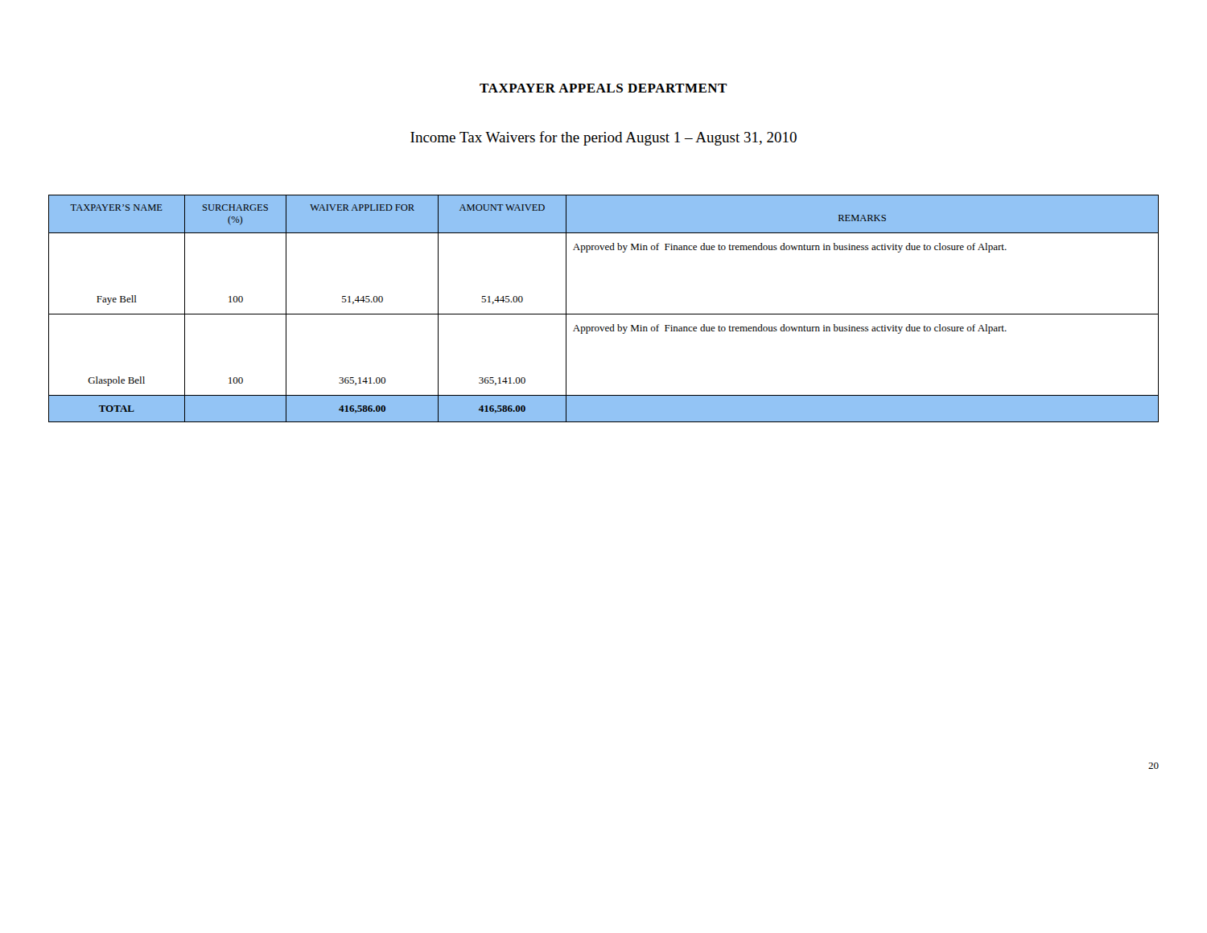TAXPAYER APPEALS DEPARTMENT
Income Tax Waivers for the period August 1 – August 31, 2010
| Taxpayer’s Name | Surcharges (%) | Waiver Applied For | Amount Waived | Remarks |
| --- | --- | --- | --- | --- |
| Faye Bell | 100 | 51,445.00 | 51,445.00 | Approved by Min of Finance due to tremendous downturn in business activity due to closure of Alpart. |
| Glaspole Bell | 100 | 365,141.00 | 365,141.00 | Approved by Min of Finance due to tremendous downturn in business activity due to closure of Alpart. |
| TOTAL | | 416,586.00 | 416,586.00 | |
20